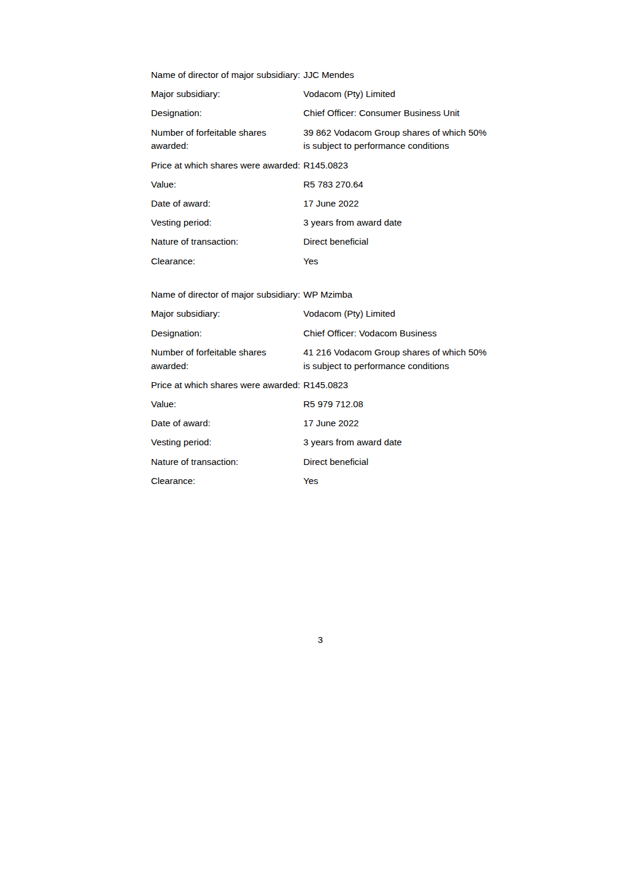| Name of director of major subsidiary: | JJC Mendes |
| Major subsidiary: | Vodacom (Pty) Limited |
| Designation: | Chief Officer: Consumer Business Unit |
| Number of forfeitable shares awarded: | 39 862 Vodacom Group shares of which 50% is subject to performance conditions |
| Price at which shares were awarded: | R145.0823 |
| Value: | R5 783 270.64 |
| Date of award: | 17 June 2022 |
| Vesting period: | 3 years from award date |
| Nature of transaction: | Direct beneficial |
| Clearance: | Yes |
| Name of director of major subsidiary: | WP Mzimba |
| Major subsidiary: | Vodacom (Pty) Limited |
| Designation: | Chief Officer: Vodacom Business |
| Number of forfeitable shares awarded: | 41 216 Vodacom Group shares of which 50% is subject to performance conditions |
| Price at which shares were awarded: | R145.0823 |
| Value: | R5 979 712.08 |
| Date of award: | 17 June 2022 |
| Vesting period: | 3 years from award date |
| Nature of transaction: | Direct beneficial |
| Clearance: | Yes |
3